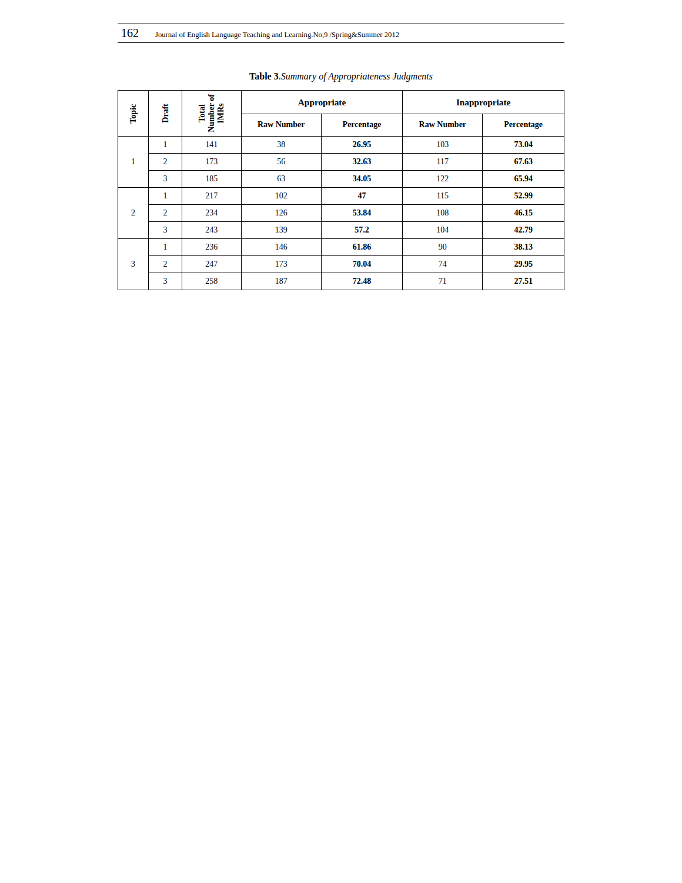162 Journal of English Language Teaching and Learning.No,9 /Spring&Summer 2012
Table 3.Summary of Appropriateness Judgments
| Topic | Draft | Total Number of IMRs | Appropriate | Inappropriate |
| --- | --- | --- | --- | --- |
| Raw Number | Percentage | Raw Number | Percentage |
| 1 | 1 | 141 | 38 | 26.95 | 103 | 73.04 |
| 2 | 173 | 56 | 32.63 | 117 | 67.63 |
| 3 | 185 | 63 | 34.05 | 122 | 65.94 |
| 2 | 1 | 217 | 102 | 47 | 115 | 52.99 |
| 2 | 234 | 126 | 53.84 | 108 | 46.15 |
| 3 | 243 | 139 | 57.2 | 104 | 42.79 |
| 3 | 1 | 236 | 146 | 61.86 | 90 | 38.13 |
| 2 | 247 | 173 | 70.04 | 74 | 29.95 |
| 3 | 258 | 187 | 72.48 | 71 | 27.51 |